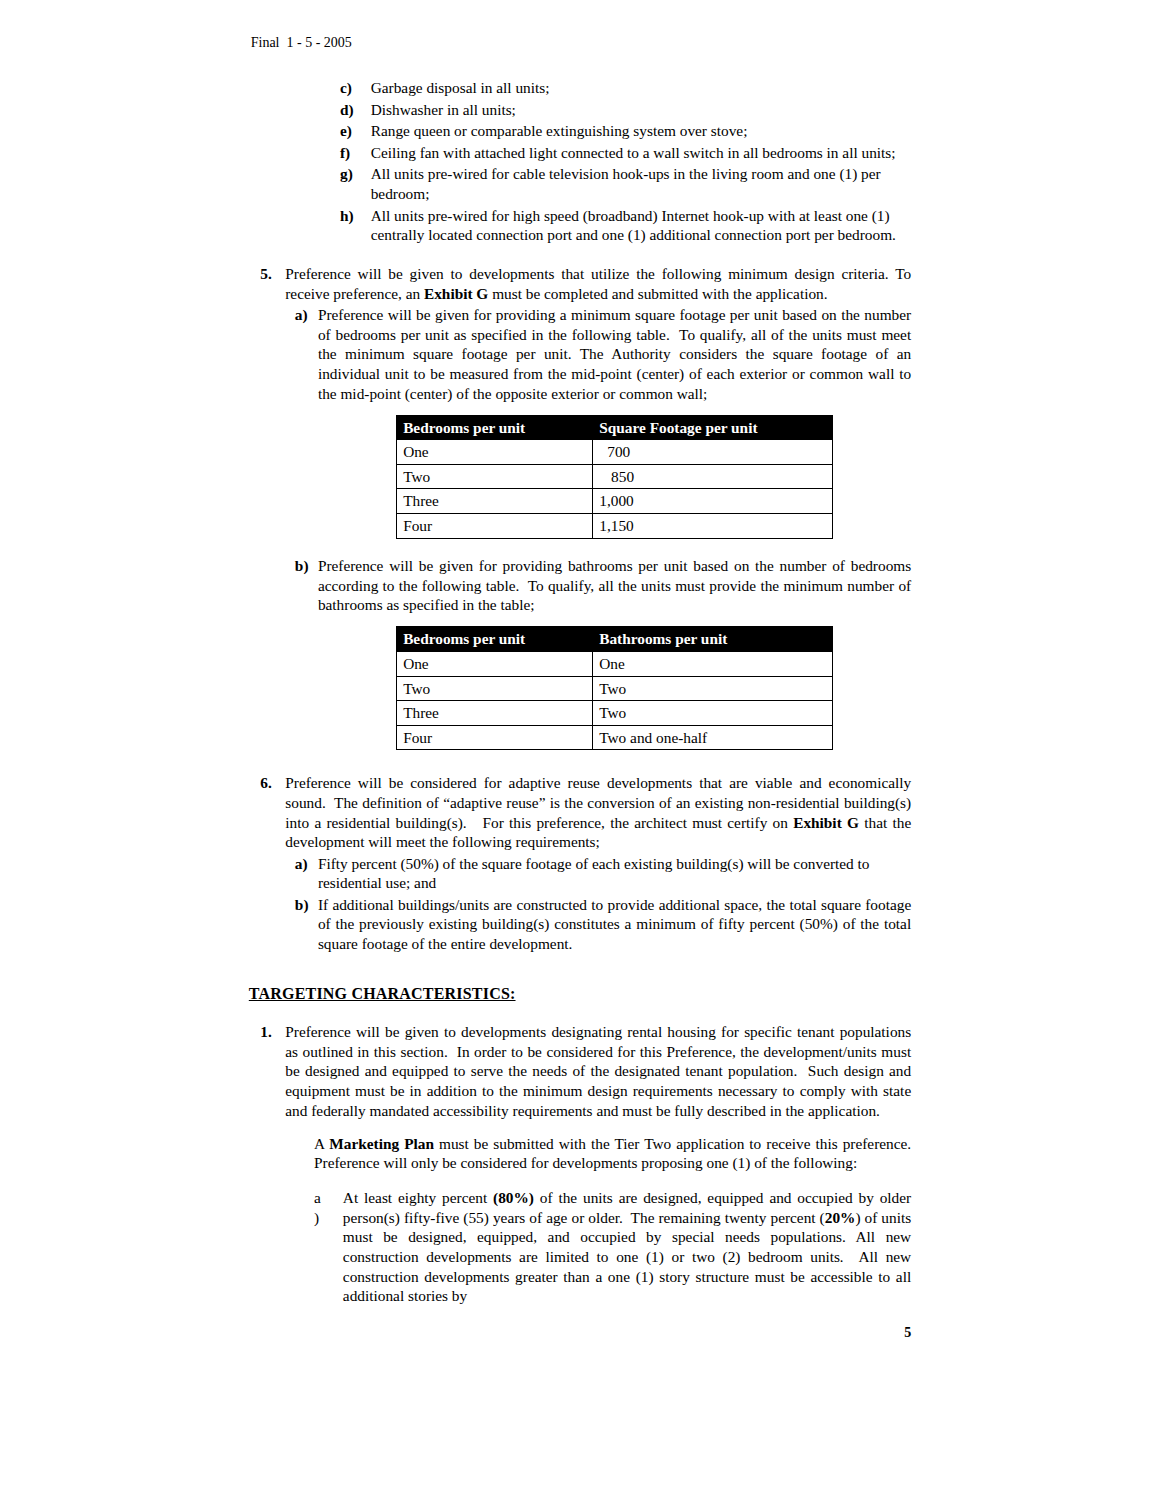Final 1 - 5 - 2005
c) Garbage disposal in all units;
d) Dishwasher in all units;
e) Range queen or comparable extinguishing system over stove;
f) Ceiling fan with attached light connected to a wall switch in all bedrooms in all units;
g) All units pre-wired for cable television hook-ups in the living room and one (1) per bedroom;
h) All units pre-wired for high speed (broadband) Internet hook-up with at least one (1) centrally located connection port and one (1) additional connection port per bedroom.
5.
Preference will be given to developments that utilize the following minimum design criteria. To receive preference, an Exhibit G must be completed and submitted with the application.
a) Preference will be given for providing a minimum square footage per unit based on the number of bedrooms per unit as specified in the following table. To qualify, all of the units must meet the minimum square footage per unit. The Authority considers the square footage of an individual unit to be measured from the mid-point (center) of each exterior or common wall to the mid-point (center) of the opposite exterior or common wall;
| Bedrooms per unit | Square Footage per unit |
| --- | --- |
| One | 700 |
| Two | 850 |
| Three | 1,000 |
| Four | 1,150 |
b) Preference will be given for providing bathrooms per unit based on the number of bedrooms according to the following table. To qualify, all the units must provide the minimum number of bathrooms as specified in the table;
| Bedrooms per unit | Bathrooms per unit |
| --- | --- |
| One | One |
| Two | Two |
| Three | Two |
| Four | Two and one-half |
6.
Preference will be considered for adaptive reuse developments that are viable and economically sound. The definition of “adaptive reuse” is the conversion of an existing non-residential building(s) into a residential building(s). For this preference, the architect must certify on Exhibit G that the development will meet the following requirements;
a) Fifty percent (50%) of the square footage of each existing building(s) will be converted to residential use; and
b) If additional buildings/units are constructed to provide additional space, the total square footage of the previously existing building(s) constitutes a minimum of fifty percent (50%) of the total square footage of the entire development.
TARGETING CHARACTERISTICS:
1.
Preference will be given to developments designating rental housing for specific tenant populations as outlined in this section. In order to be considered for this Preference, the development/units must be designed and equipped to serve the needs of the designated tenant population. Such design and equipment must be in addition to the minimum design requirements necessary to comply with state and federally mandated accessibility requirements and must be fully described in the application.
A Marketing Plan must be submitted with the Tier Two application to receive this preference. Preference will only be considered for developments proposing one (1) of the following:
a)
At least eighty percent (80%) of the units are designed, equipped and occupied by older person(s) fifty-five (55) years of age or older. The remaining twenty percent (20%) of units must be designed, equipped, and occupied by special needs populations. All new construction developments are limited to one (1) or two (2) bedroom units. All new construction developments greater than a one (1) story structure must be accessible to all additional stories by
5